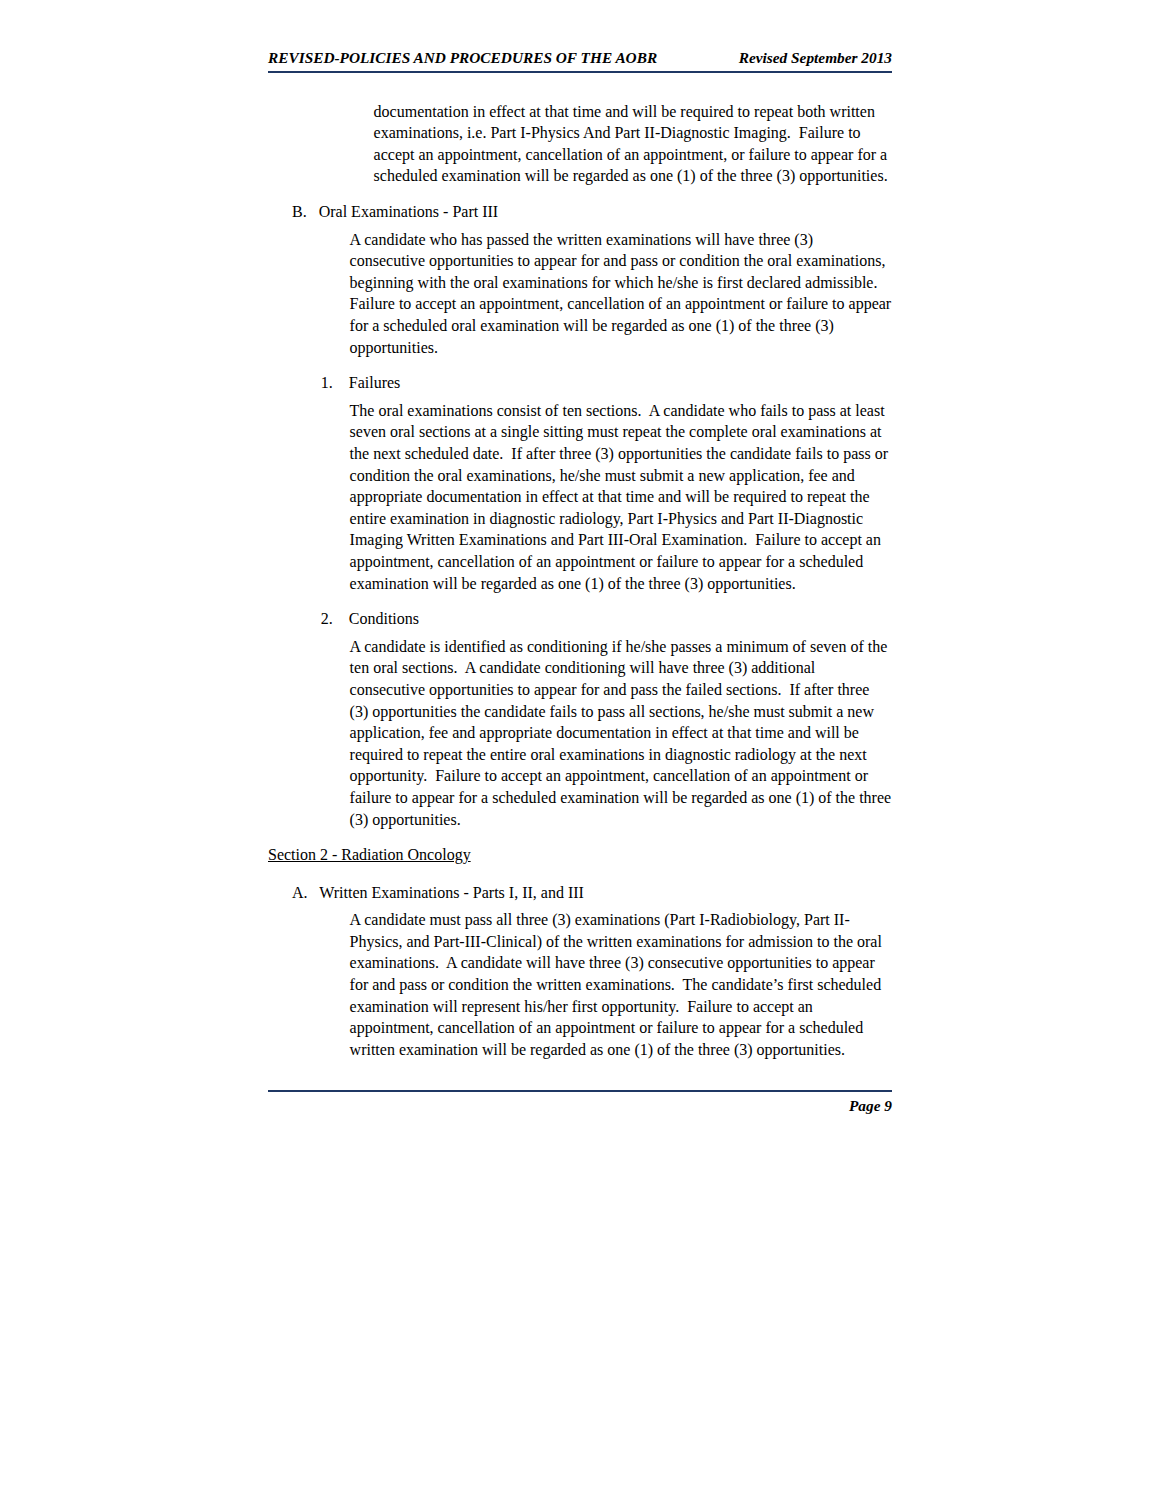REVISED-POLICIES AND PROCEDURES OF THE AOBR Revised September 2013
documentation in effect at that time and will be required to repeat both written examinations, i.e. Part I-Physics And Part II-Diagnostic Imaging. Failure to accept an appointment, cancellation of an appointment, or failure to appear for a scheduled examination will be regarded as one (1) of the three (3) opportunities.
B. Oral Examinations - Part III
A candidate who has passed the written examinations will have three (3) consecutive opportunities to appear for and pass or condition the oral examinations, beginning with the oral examinations for which he/she is first declared admissible. Failure to accept an appointment, cancellation of an appointment or failure to appear for a scheduled oral examination will be regarded as one (1) of the three (3) opportunities.
1. Failures
The oral examinations consist of ten sections. A candidate who fails to pass at least seven oral sections at a single sitting must repeat the complete oral examinations at the next scheduled date. If after three (3) opportunities the candidate fails to pass or condition the oral examinations, he/she must submit a new application, fee and appropriate documentation in effect at that time and will be required to repeat the entire examination in diagnostic radiology, Part I-Physics and Part II-Diagnostic Imaging Written Examinations and Part III-Oral Examination. Failure to accept an appointment, cancellation of an appointment or failure to appear for a scheduled examination will be regarded as one (1) of the three (3) opportunities.
2. Conditions
A candidate is identified as conditioning if he/she passes a minimum of seven of the ten oral sections. A candidate conditioning will have three (3) additional consecutive opportunities to appear for and pass the failed sections. If after three (3) opportunities the candidate fails to pass all sections, he/she must submit a new application, fee and appropriate documentation in effect at that time and will be required to repeat the entire oral examinations in diagnostic radiology at the next opportunity. Failure to accept an appointment, cancellation of an appointment or failure to appear for a scheduled examination will be regarded as one (1) of the three (3) opportunities.
Section 2 - Radiation Oncology
A. Written Examinations - Parts I, II, and III
A candidate must pass all three (3) examinations (Part I-Radiobiology, Part II-Physics, and Part-III-Clinical) of the written examinations for admission to the oral examinations. A candidate will have three (3) consecutive opportunities to appear for and pass or condition the written examinations. The candidate’s first scheduled examination will represent his/her first opportunity. Failure to accept an appointment, cancellation of an appointment or failure to appear for a scheduled written examination will be regarded as one (1) of the three (3) opportunities.
Page 9